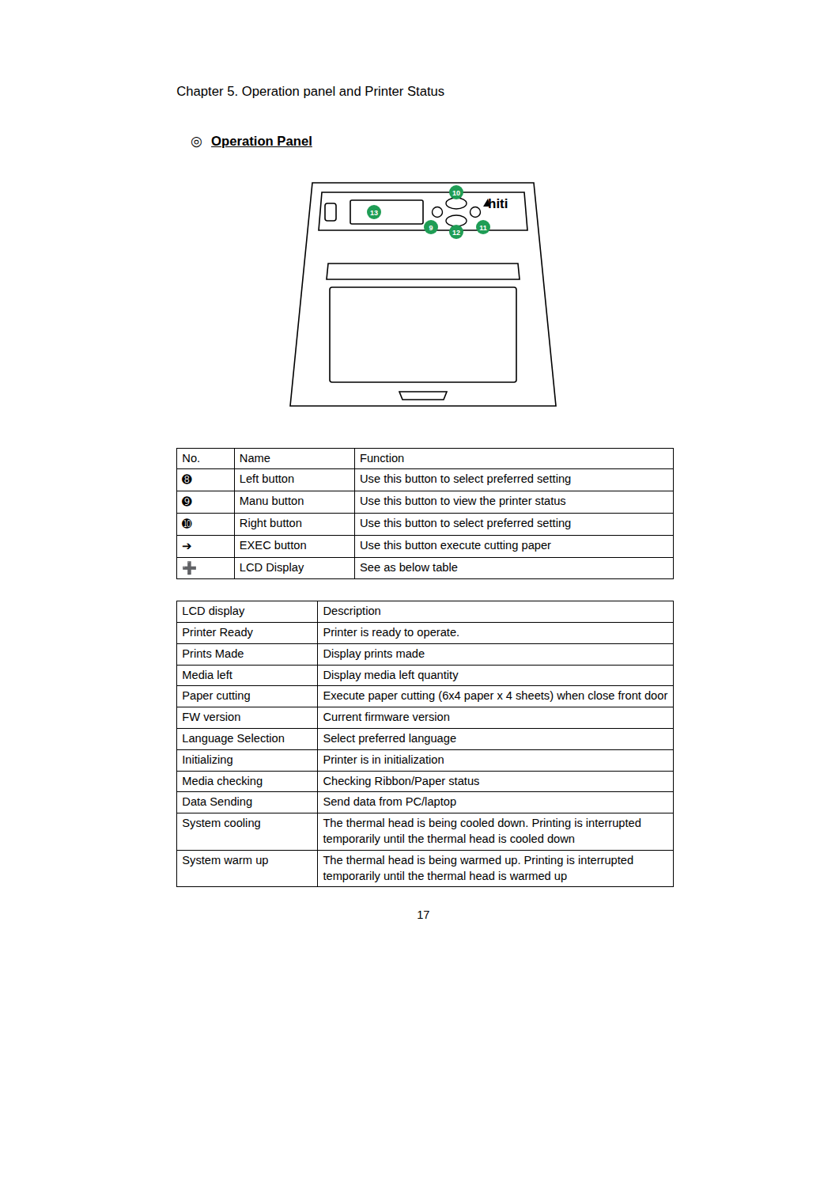Chapter 5. Operation panel and Printer Status
◎Operation Panel
hiti 13 10 9 12 11
| No. | Name | Function |
| ➑ | Left button | Use this button to select preferred setting |
| ➒ | Manu button | Use this button to view the printer status |
| ➓ | Right button | Use this button to select preferred setting |
| ➔ | EXEC button | Use this button execute cutting paper |
| ➕ | LCD Display | See as below table |
| LCD display | Description |
| Printer Ready | Printer is ready to operate. |
| Prints Made | Display prints made |
| Media left | Display media left quantity |
| Paper cutting | Execute paper cutting (6x4 paper x 4 sheets) when close front door |
| FW version | Current firmware version |
| Language Selection | Select preferred language |
| Initializing | Printer is in initialization |
| Media checking | Checking Ribbon/Paper status |
| Data Sending | Send data from PC/laptop |
| System cooling | The thermal head is being cooled down. Printing is interrupted temporarily until the thermal head is cooled down |
| System warm up | The thermal head is being warmed up. Printing is interrupted temporarily until the thermal head is warmed up |
17